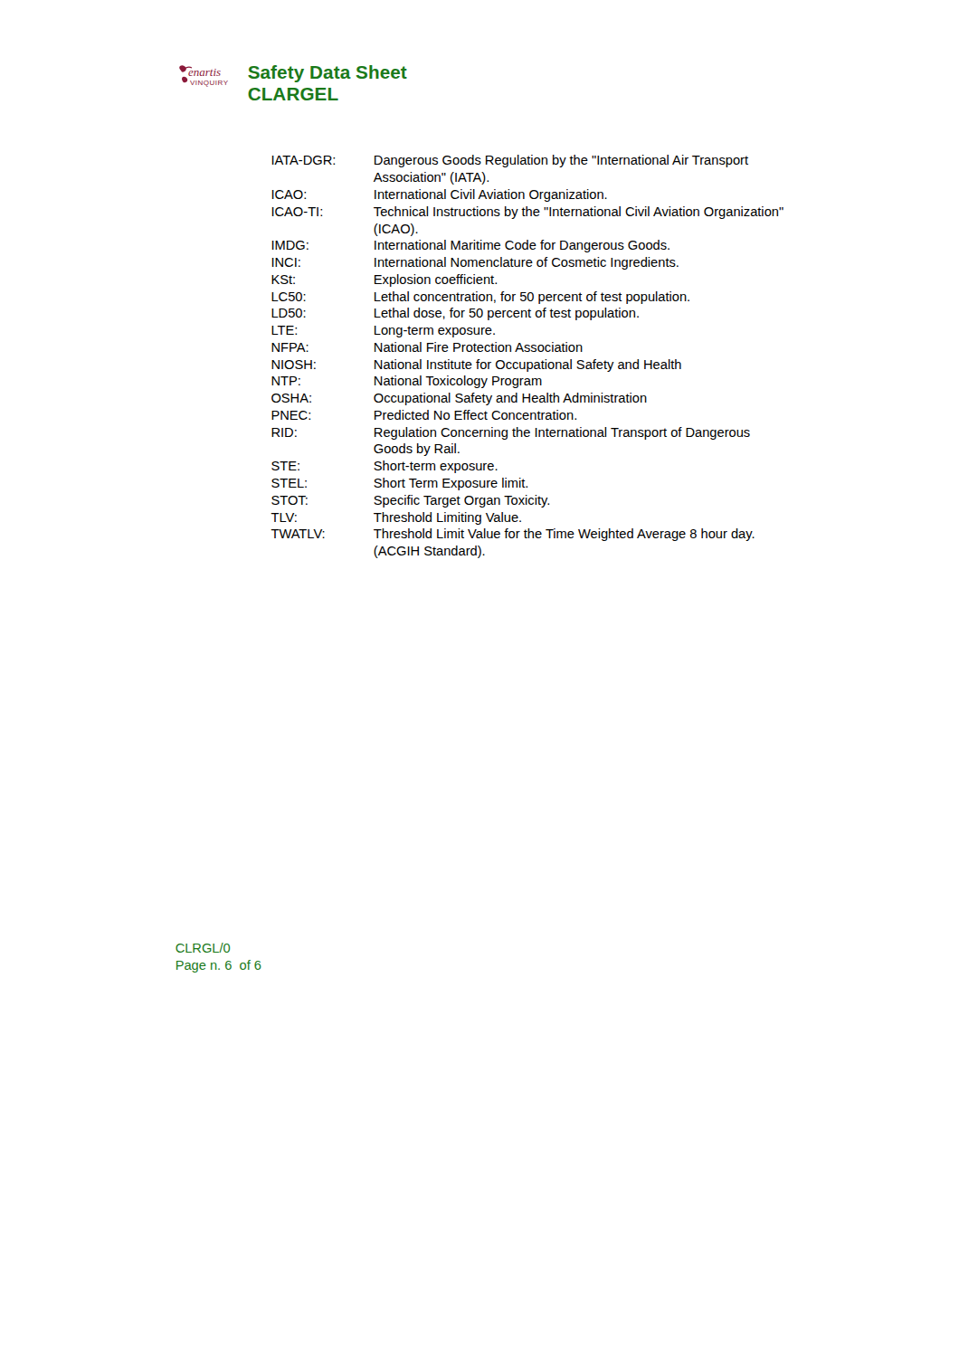enartis VINQUIRY
Safety Data Sheet
CLARGEL
| IATA-DGR: | Dangerous Goods Regulation by the "International Air Transport Association" (IATA). |
| ICAO: | International Civil Aviation Organization. |
| ICAO-TI: | Technical Instructions by the "International Civil Aviation Organization" (ICAO). |
| IMDG: | International Maritime Code for Dangerous Goods. |
| INCI: | International Nomenclature of Cosmetic Ingredients. |
| KSt: | Explosion coefficient. |
| LC50: | Lethal concentration, for 50 percent of test population. |
| LD50: | Lethal dose, for 50 percent of test population. |
| LTE: | Long-term exposure. |
| NFPA: | National Fire Protection Association |
| NIOSH: | National Institute for Occupational Safety and Health |
| NTP: | National Toxicology Program |
| OSHA: | Occupational Safety and Health Administration |
| PNEC: | Predicted No Effect Concentration. |
| RID: | Regulation Concerning the International Transport of Dangerous Goods by Rail. |
| STE: | Short-term exposure. |
| STEL: | Short Term Exposure limit. |
| STOT: | Specific Target Organ Toxicity. |
| TLV: | Threshold Limiting Value. |
| TWATLV: | Threshold Limit Value for the Time Weighted Average 8 hour day. (ACGIH Standard). |
CLRGL/0
Page n. 6 of 6